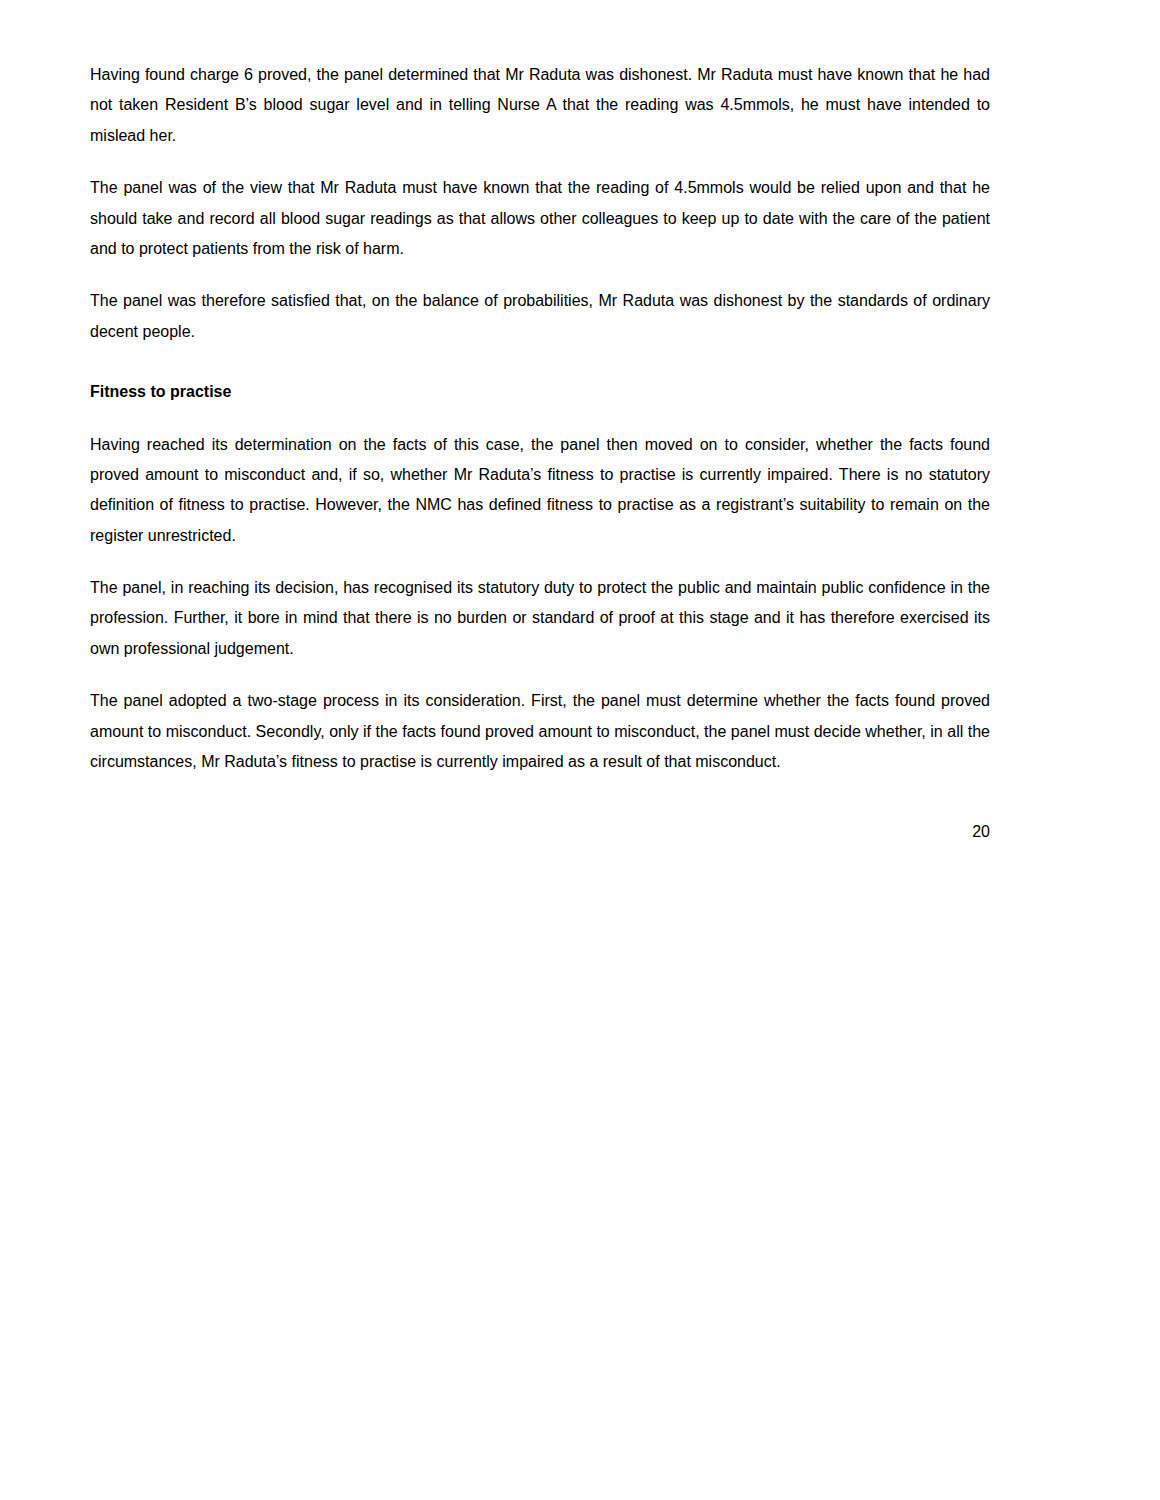Having found charge 6 proved, the panel determined that Mr Raduta was dishonest. Mr Raduta must have known that he had not taken Resident B’s blood sugar level and in telling Nurse A that the reading was 4.5mmols, he must have intended to mislead her.
The panel was of the view that Mr Raduta must have known that the reading of 4.5mmols would be relied upon and that he should take and record all blood sugar readings as that allows other colleagues to keep up to date with the care of the patient and to protect patients from the risk of harm.
The panel was therefore satisfied that, on the balance of probabilities, Mr Raduta was dishonest by the standards of ordinary decent people.
Fitness to practise
Having reached its determination on the facts of this case, the panel then moved on to consider, whether the facts found proved amount to misconduct and, if so, whether Mr Raduta’s fitness to practise is currently impaired. There is no statutory definition of fitness to practise. However, the NMC has defined fitness to practise as a registrant’s suitability to remain on the register unrestricted.
The panel, in reaching its decision, has recognised its statutory duty to protect the public and maintain public confidence in the profession. Further, it bore in mind that there is no burden or standard of proof at this stage and it has therefore exercised its own professional judgement.
The panel adopted a two-stage process in its consideration. First, the panel must determine whether the facts found proved amount to misconduct. Secondly, only if the facts found proved amount to misconduct, the panel must decide whether, in all the circumstances, Mr Raduta’s fitness to practise is currently impaired as a result of that misconduct.
20